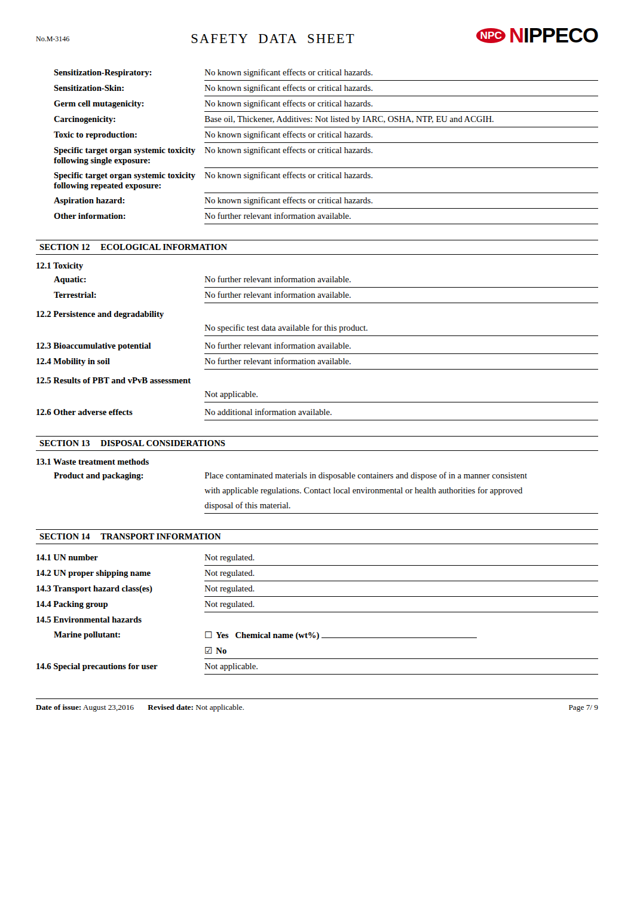No.M-3146
SAFETY DATA SHEET
NPC NIPPECO
| Sensitization-Respiratory: | No known significant effects or critical hazards. |
| Sensitization-Skin: | No known significant effects or critical hazards. |
| Germ cell mutagenicity: | No known significant effects or critical hazards. |
| Carcinogenicity: | Base oil, Thickener, Additives: Not listed by IARC, OSHA, NTP, EU and ACGIH. |
| Toxic to reproduction: | No known significant effects or critical hazards. |
| Specific target organ systemic toxicity following single exposure: | No known significant effects or critical hazards. |
| Specific target organ systemic toxicity following repeated exposure: | No known significant effects or critical hazards. |
| Aspiration hazard: | No known significant effects or critical hazards. |
| Other information: | No further relevant information available. |
SECTION 12 ECOLOGICAL INFORMATION
12.1 Toxicity
| Aquatic: | No further relevant information available. |
| Terrestrial: | No further relevant information available. |
12.2 Persistence and degradability
| | No specific test data available for this product. |
| 12.3 Bioaccumulative potential | No further relevant information available. |
| 12.4 Mobility in soil | No further relevant information available. |
12.5 Results of PBT and vPvB assessment
| | Not applicable. |
| 12.6 Other adverse effects | No additional information available. |
SECTION 13 DISPOSAL CONSIDERATIONS
13.1 Waste treatment methods
| Product and packaging: | Place contaminated materials in disposable containers and dispose of in a manner consistent |
| | with applicable regulations. Contact local environmental or health authorities for approved |
| | disposal of this material. |
SECTION 14 TRANSPORT INFORMATION
| 14.1 UN number | Not regulated. |
| 14.2 UN proper shipping name | Not regulated. |
| 14.3 Transport hazard class(es) | Not regulated. |
| 14.4 Packing group | Not regulated. |
| 14.5 Environmental hazards | |
| Marine pollutant: | ☐ Yes Chemical name (wt%) |
| | ☑ No |
| 14.6 Special precautions for user | Not applicable. |
Date of issue: August 23,2016 Revised date: Not applicable.
Page 7/ 9